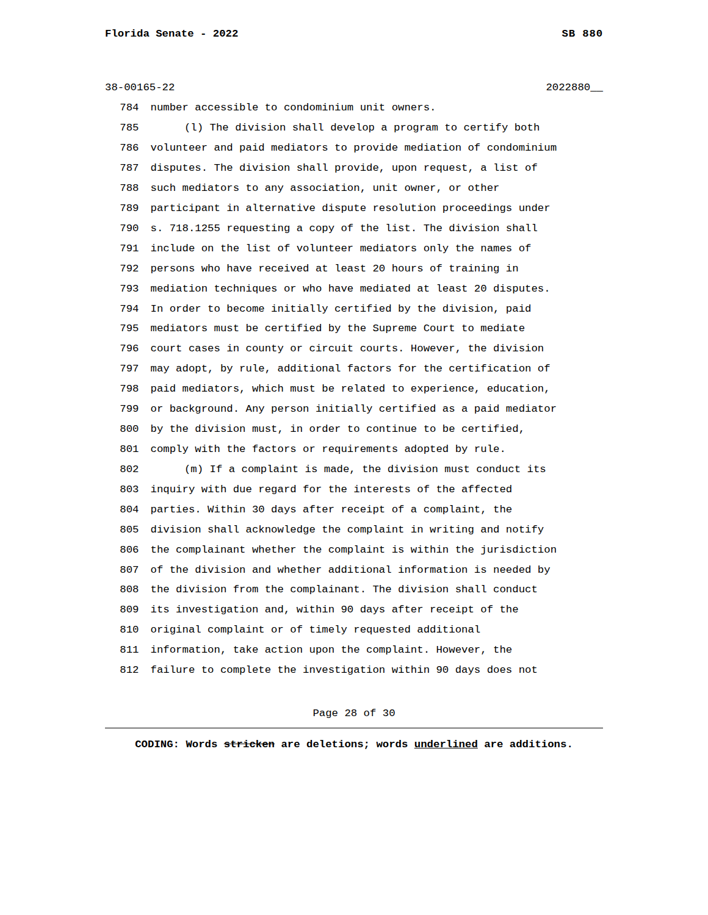Florida Senate - 2022 SB 880
38-00165-22 2022880__
784 number accessible to condominium unit owners.
785 (l) The division shall develop a program to certify both
786 volunteer and paid mediators to provide mediation of condominium
787 disputes. The division shall provide, upon request, a list of
788 such mediators to any association, unit owner, or other
789 participant in alternative dispute resolution proceedings under
790 s. 718.1255 requesting a copy of the list. The division shall
791 include on the list of volunteer mediators only the names of
792 persons who have received at least 20 hours of training in
793 mediation techniques or who have mediated at least 20 disputes.
794 In order to become initially certified by the division, paid
795 mediators must be certified by the Supreme Court to mediate
796 court cases in county or circuit courts. However, the division
797 may adopt, by rule, additional factors for the certification of
798 paid mediators, which must be related to experience, education,
799 or background. Any person initially certified as a paid mediator
800 by the division must, in order to continue to be certified,
801 comply with the factors or requirements adopted by rule.
802 (m) If a complaint is made, the division must conduct its
803 inquiry with due regard for the interests of the affected
804 parties. Within 30 days after receipt of a complaint, the
805 division shall acknowledge the complaint in writing and notify
806 the complainant whether the complaint is within the jurisdiction
807 of the division and whether additional information is needed by
808 the division from the complainant. The division shall conduct
809 its investigation and, within 90 days after receipt of the
810 original complaint or of timely requested additional
811 information, take action upon the complaint. However, the
812 failure to complete the investigation within 90 days does not
Page 28 of 30
CODING: Words stricken are deletions; words underlined are additions.